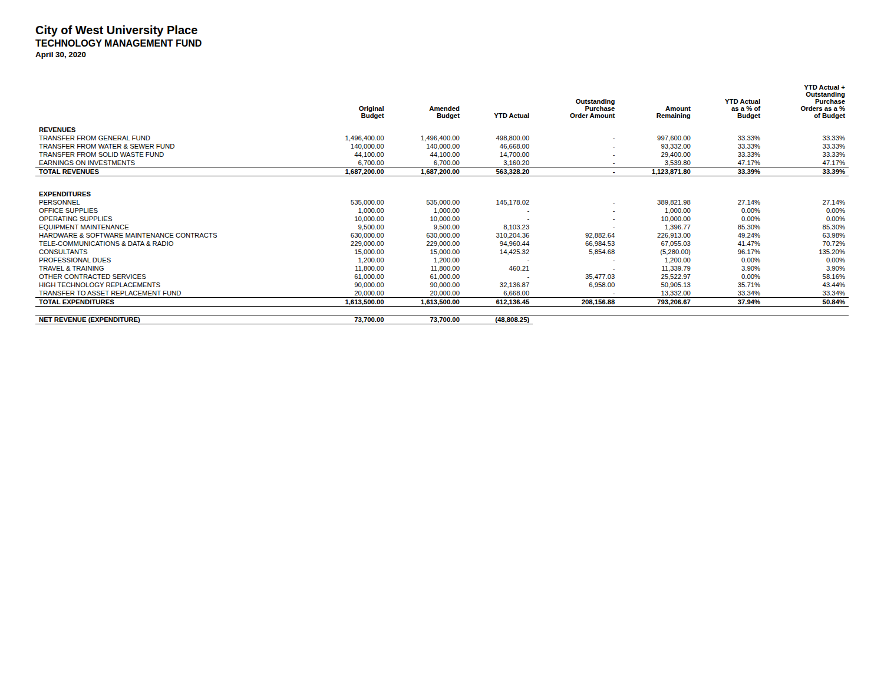City of West University Place
TECHNOLOGY MANAGEMENT FUND
April 30, 2020
| | Original Budget | Amended Budget | YTD Actual | Outstanding Purchase Order Amount | Amount Remaining | YTD Actual as a % of Budget | YTD Actual + Outstanding Purchase Orders as a % of Budget |
| --- | --- | --- | --- | --- | --- | --- | --- |
| REVENUES |
| TRANSFER FROM GENERAL FUND | 1,496,400.00 | 1,496,400.00 | 498,800.00 | - | 997,600.00 | 33.33% | 33.33% |
| TRANSFER FROM WATER & SEWER FUND | 140,000.00 | 140,000.00 | 46,668.00 | - | 93,332.00 | 33.33% | 33.33% |
| TRANSFER FROM SOLID WASTE FUND | 44,100.00 | 44,100.00 | 14,700.00 | - | 29,400.00 | 33.33% | 33.33% |
| EARNINGS ON INVESTMENTS | 6,700.00 | 6,700.00 | 3,160.20 | - | 3,539.80 | 47.17% | 47.17% |
| TOTAL REVENUES | 1,687,200.00 | 1,687,200.00 | 563,328.20 | - | 1,123,871.80 | 33.39% | 33.39% |
| EXPENDITURES |
| PERSONNEL | 535,000.00 | 535,000.00 | 145,178.02 | - | 389,821.98 | 27.14% | 27.14% |
| OFFICE SUPPLIES | 1,000.00 | 1,000.00 | - | - | 1,000.00 | 0.00% | 0.00% |
| OPERATING SUPPLIES | 10,000.00 | 10,000.00 | - | - | 10,000.00 | 0.00% | 0.00% |
| EQUIPMENT MAINTENANCE | 9,500.00 | 9,500.00 | 8,103.23 | - | 1,396.77 | 85.30% | 85.30% |
| HARDWARE & SOFTWARE MAINTENANCE CONTRACTS | 630,000.00 | 630,000.00 | 310,204.36 | 92,882.64 | 226,913.00 | 49.24% | 63.98% |
| TELE-COMMUNICATIONS & DATA & RADIO | 229,000.00 | 229,000.00 | 94,960.44 | 66,984.53 | 67,055.03 | 41.47% | 70.72% |
| CONSULTANTS | 15,000.00 | 15,000.00 | 14,425.32 | 5,854.68 | (5,280.00) | 96.17% | 135.20% |
| PROFESSIONAL DUES | 1,200.00 | 1,200.00 | - | - | 1,200.00 | 0.00% | 0.00% |
| TRAVEL & TRAINING | 11,800.00 | 11,800.00 | 460.21 | - | 11,339.79 | 3.90% | 3.90% |
| OTHER CONTRACTED SERVICES | 61,000.00 | 61,000.00 | - | 35,477.03 | 25,522.97 | 0.00% | 58.16% |
| HIGH TECHNOLOGY REPLACEMENTS | 90,000.00 | 90,000.00 | 32,136.87 | 6,958.00 | 50,905.13 | 35.71% | 43.44% |
| TRANSFER TO ASSET REPLACEMENT FUND | 20,000.00 | 20,000.00 | 6,668.00 | - | 13,332.00 | 33.34% | 33.34% |
| TOTAL EXPENDITURES | 1,613,500.00 | 1,613,500.00 | 612,136.45 | 208,156.88 | 793,206.67 | 37.94% | 50.84% |
| NET REVENUE (EXPENDITURE) | 73,700.00 | 73,700.00 | (48,808.25) | | | | |